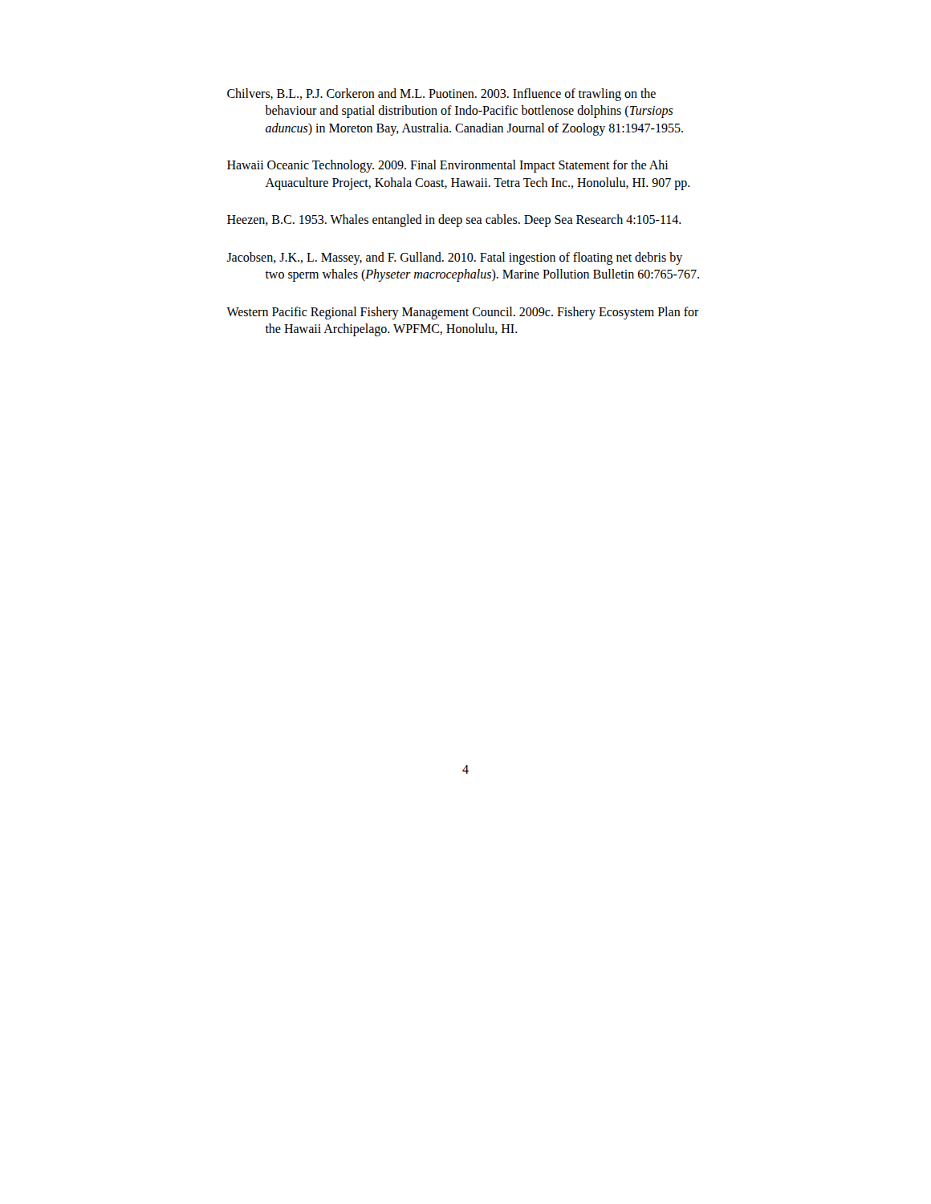Chilvers, B.L., P.J. Corkeron and M.L. Puotinen. 2003. Influence of trawling on the behaviour and spatial distribution of Indo-Pacific bottlenose dolphins (Tursiops aduncus) in Moreton Bay, Australia. Canadian Journal of Zoology 81:1947-1955.
Hawaii Oceanic Technology. 2009. Final Environmental Impact Statement for the Ahi Aquaculture Project, Kohala Coast, Hawaii. Tetra Tech Inc., Honolulu, HI. 907 pp.
Heezen, B.C. 1953. Whales entangled in deep sea cables. Deep Sea Research 4:105-114.
Jacobsen, J.K., L. Massey, and F. Gulland. 2010. Fatal ingestion of floating net debris by two sperm whales (Physeter macrocephalus). Marine Pollution Bulletin 60:765-767.
Western Pacific Regional Fishery Management Council. 2009c. Fishery Ecosystem Plan for the Hawaii Archipelago. WPFMC, Honolulu, HI.
4